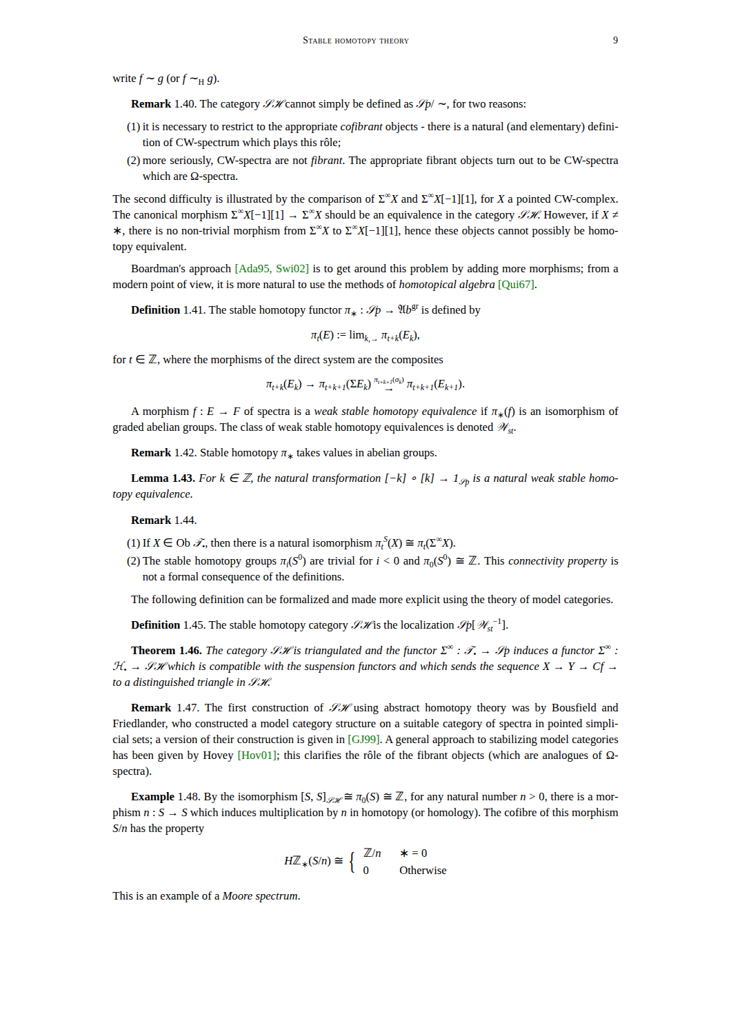Stable homotopy theory 9
write f ∼ g (or f ∼H g).
Remark 1.40. The category 𝒮ℋ cannot simply be defined as 𝒮p/ ∼, for two reasons:
(1) it is necessary to restrict to the appropriate cofibrant objects - there is a natural (and elementary) definition of CW-spectrum which plays this rôle;
(2) more seriously, CW-spectra are not fibrant. The appropriate fibrant objects turn out to be CW-spectra which are Ω-spectra.
The second difficulty is illustrated by the comparison of Σ∞X and Σ∞X[−1][1], for X a pointed CW-complex. The canonical morphism Σ∞X[−1][1] → Σ∞X should be an equivalence in the category 𝒮ℋ. However, if X ≠ ∗, there is no non-trivial morphism from Σ∞X to Σ∞X[−1][1], hence these objects cannot possibly be homotopy equivalent.
Boardman's approach [Ada95, Swi02] is to get around this problem by adding more morphisms; from a modern point of view, it is more natural to use the methods of homotopical algebra [Qui67].
Definition 1.41. The stable homotopy functor π∗ : 𝒮p → 𝔄bgr is defined by
πt(E) := limk,→ πt+k(Ek),
for t ∈ ℤ, where the morphisms of the direct system are the composites
πt+k(Ek) → πt+k+1(ΣEk) πt+k+1(σk)→ πt+k+1(Ek+1).
A morphism f : E → F of spectra is a weak stable homotopy equivalence if π∗(f) is an isomorphism of graded abelian groups. The class of weak stable homotopy equivalences is denoted 𝒲st.
Remark 1.42. Stable homotopy π∗ takes values in abelian groups.
Lemma 1.43. For k ∈ ℤ, the natural transformation [−k] ∘ [k] → 1𝒮p is a natural weak stable homotopy equivalence.
Remark 1.44.
(1) If X ∈ Ob 𝒯•, then there is a natural isomorphism πtS(X) ≅ πt(Σ∞X).
(2) The stable homotopy groups πi(S0) are trivial for i < 0 and π0(S0) ≅ ℤ. This connectivity property is not a formal consequence of the definitions.
The following definition can be formalized and made more explicit using the theory of model categories.
Definition 1.45. The stable homotopy category 𝒮ℋ is the localization 𝒮p[𝒲st−1].
Theorem 1.46. The category 𝒮ℋ is triangulated and the functor Σ∞ : 𝒯• → 𝒮p induces a functor Σ∞ : ℋ• → 𝒮ℋ which is compatible with the suspension functors and which sends the sequence X → Y → Cf → to a distinguished triangle in 𝒮ℋ.
Remark 1.47. The first construction of 𝒮ℋ using abstract homotopy theory was by Bousfield and Friedlander, who constructed a model category structure on a suitable category of spectra in pointed simplicial sets; a version of their construction is given in [GJ99]. A general approach to stabilizing model categories has been given by Hovey [Hov01]; this clarifies the rôle of the fibrant objects (which are analogues of Ω-spectra).
Example 1.48. By the isomorphism [S, S]𝒮ℋ ≅ π0(S) ≅ ℤ, for any natural number n > 0, there is a morphism n : S → S which induces multiplication by n in homotopy (or homology). The cofibre of this morphism S/n has the property
Hℤ∗(S/n) ≅ { ℤ/n∗ = 0 0 Otherwise
This is an example of a Moore spectrum.